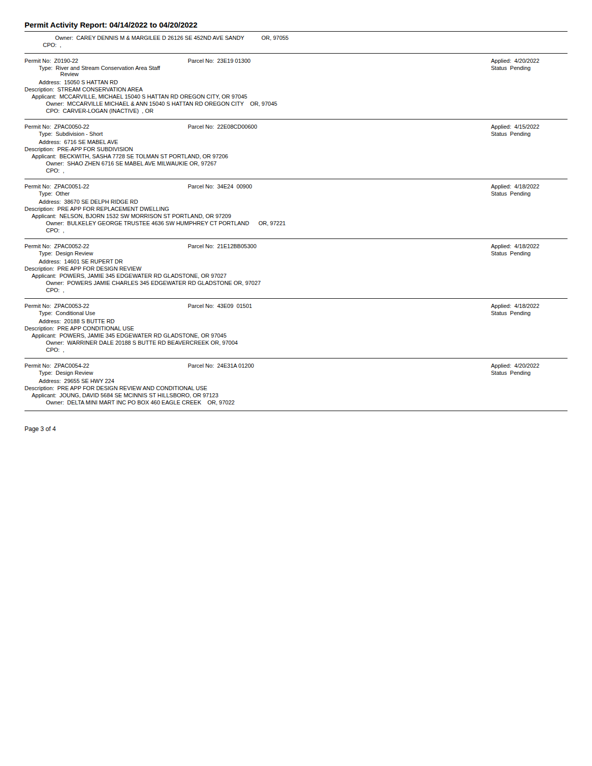Permit Activity Report: 04/14/2022 to 04/20/2022
Owner: CAREY DENNIS M & MARGILEE D 26126 SE 452ND AVE SANDY OR, 97055
CPO: ,
Permit No: Z0190-22
Type: River and Stream Conservation Area Staff
Review
Parcel No: 23E19 01300
Applied: 4/20/2022
Status Pending
Address: 15050 S HATTAN RD
Description: STREAM CONSERVATION AREA
Applicant: MCCARVILLE, MICHAEL 15040 S HATTAN RD OREGON CITY, OR 97045
Owner: MCCARVILLE MICHAEL & ANN 15040 S HATTAN RD OREGON CITY OR, 97045
CPO: CARVER-LOGAN (INACTIVE) , OR
Permit No: ZPAC0050-22
Type: Subdivision - Short
Parcel No: 22E08CD00600
Applied: 4/15/2022
Status Pending
Address: 6716 SE MABEL AVE
Description: PRE-APP FOR SUBDIVISION
Applicant: BECKWITH, SASHA 7728 SE TOLMAN ST PORTLAND, OR 97206
Owner: SHAO ZHEN 6716 SE MABEL AVE MILWAUKIE OR, 97267
CPO: ,
Permit No: ZPAC0051-22
Type: Other
Parcel No: 34E24 00900
Applied: 4/18/2022
Status Pending
Address: 38670 SE DELPH RIDGE RD
Description: PRE APP FOR REPLACEMENT DWELLING
Applicant: NELSON, BJORN 1532 SW MORRISON ST PORTLAND, OR 97209
Owner: BULKELEY GEORGE TRUSTEE 4636 SW HUMPHREY CT PORTLAND OR, 97221
CPO: ,
Permit No: ZPAC0052-22
Type: Design Review
Parcel No: 21E12BB05300
Applied: 4/18/2022
Status Pending
Address: 14601 SE RUPERT DR
Description: PRE APP FOR DESIGN REVIEW
Applicant: POWERS, JAMIE 345 EDGEWATER RD GLADSTONE, OR 97027
Owner: POWERS JAMIE CHARLES 345 EDGEWATER RD GLADSTONE OR, 97027
CPO: ,
Permit No: ZPAC0053-22
Type: Conditional Use
Parcel No: 43E09 01501
Applied: 4/18/2022
Status Pending
Address: 20188 S BUTTE RD
Description: PRE APP CONDITIONAL USE
Applicant: POWERS, JAMIE 345 EDGEWATER RD GLADSTONE, OR 97045
Owner: WARRINER DALE 20188 S BUTTE RD BEAVERCREEK OR, 97004
CPO: ,
Permit No: ZPAC0054-22
Type: Design Review
Parcel No: 24E31A 01200
Applied: 4/20/2022
Status Pending
Address: 29655 SE HWY 224
Description: PRE APP FOR DESIGN REVIEW AND CONDITIONAL USE
Applicant: JOUNG, DAVID 5684 SE MCINNIS ST HILLSBORO, OR 97123
Owner: DELTA MINI MART INC PO BOX 460 EAGLE CREEK OR, 97022
Page 3 of 4